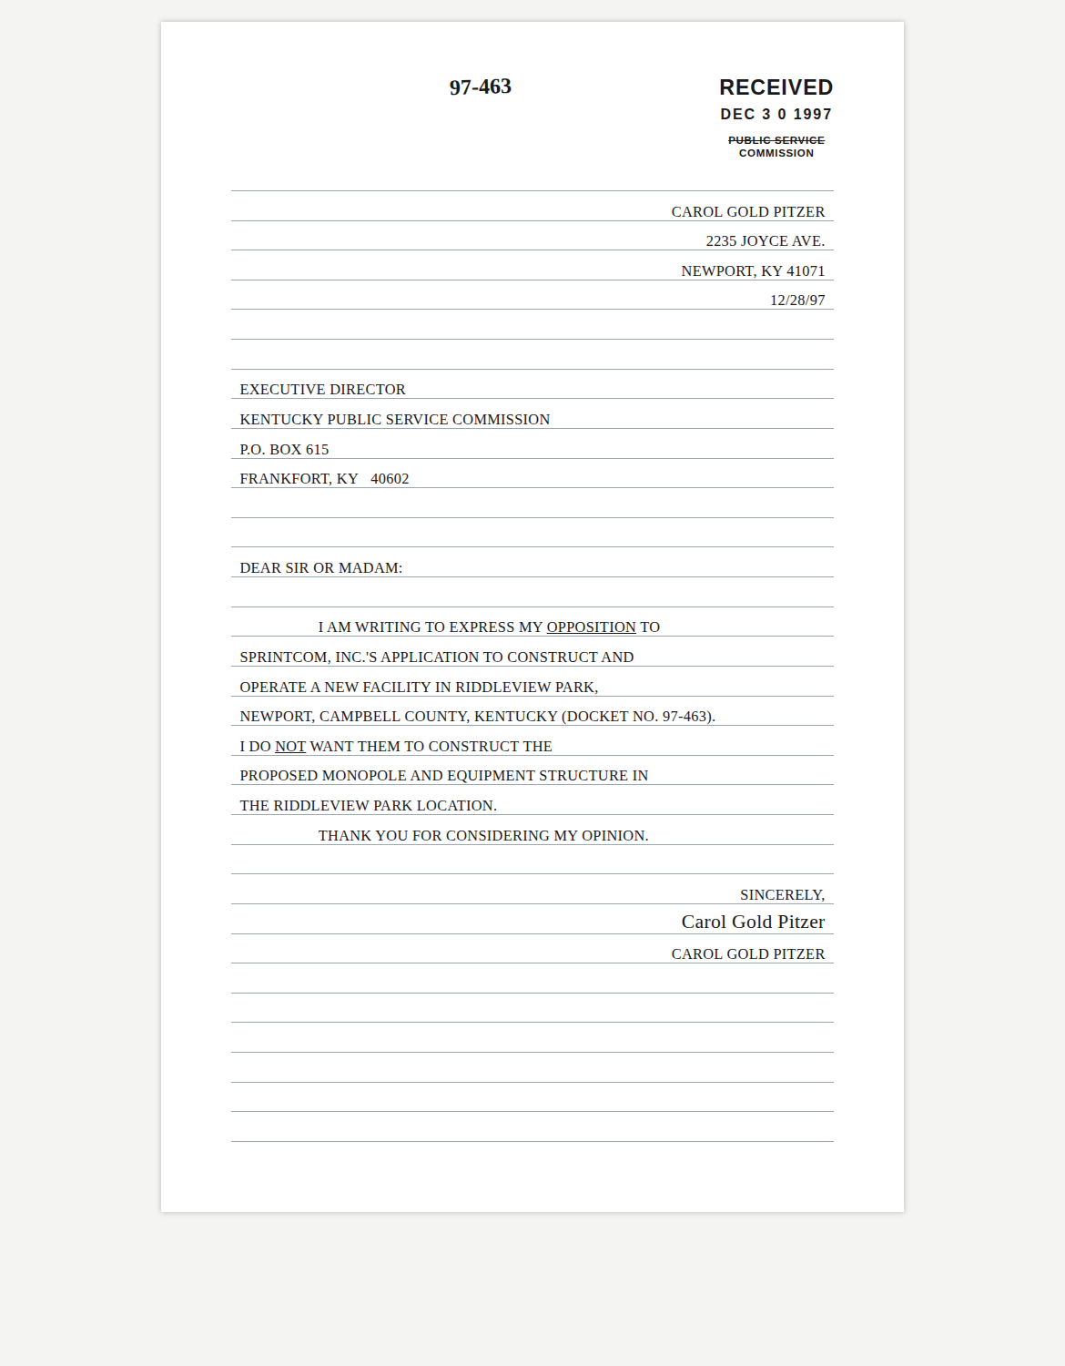97-463
Received
Dec 3 0 1997
Public Service
Commission
Carol Gold Pitzer
2235 Joyce Ave.
Newport, KY 41071
12/28/97
Executive Director
Kentucky Public Service Commission
P.O. Box 615
Frankfort, KY 40602
Dear Sir or Madam:
I am writing to express my opposition to
Sprintcom, Inc.'s application to construct and
operate a new facility in Riddleview Park,
Newport, Campbell County, Kentucky (Docket No. 97-463).
I do not want them to construct the
proposed monopole and equipment structure in
the Riddleview Park location.
Thank you for considering my opinion.
Sincerely,
Carol Gold Pitzer
Carol Gold Pitzer